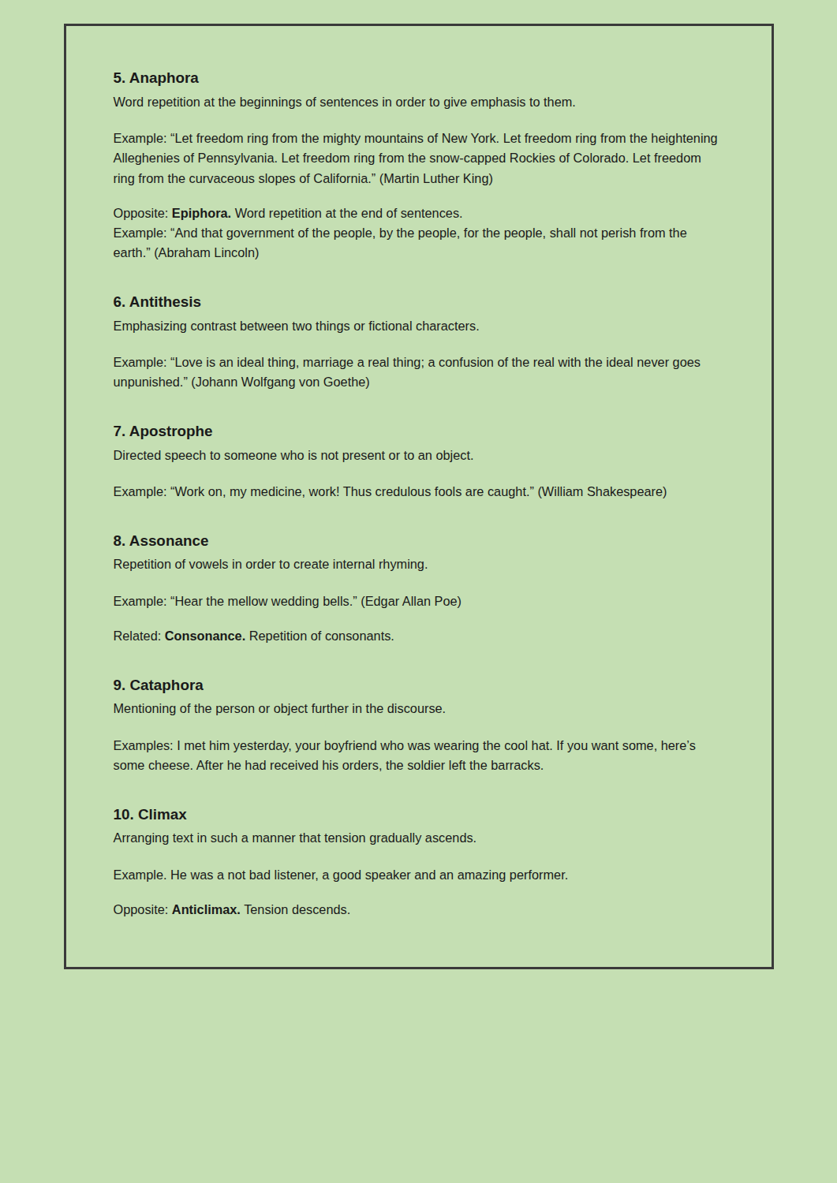5. Anaphora
Word repetition at the beginnings of sentences in order to give emphasis to them.
Example: “Let freedom ring from the mighty mountains of New York. Let freedom ring from the heightening Alleghenies of Pennsylvania. Let freedom ring from the snow-capped Rockies of Colorado. Let freedom ring from the curvaceous slopes of California.” (Martin Luther King)
Opposite: Epiphora. Word repetition at the end of sentences.
Example: “And that government of the people, by the people, for the people, shall not perish from the earth.” (Abraham Lincoln)
6. Antithesis
Emphasizing contrast between two things or fictional characters.
Example: “Love is an ideal thing, marriage a real thing; a confusion of the real with the ideal never goes unpunished.” (Johann Wolfgang von Goethe)
7. Apostrophe
Directed speech to someone who is not present or to an object.
Example: “Work on, my medicine, work! Thus credulous fools are caught.” (William Shakespeare)
8. Assonance
Repetition of vowels in order to create internal rhyming.
Example: “Hear the mellow wedding bells.” (Edgar Allan Poe)
Related: Consonance. Repetition of consonants.
9. Cataphora
Mentioning of the person or object further in the discourse.
Examples: I met him yesterday, your boyfriend who was wearing the cool hat. If you want some, here’s some cheese. After he had received his orders, the soldier left the barracks.
10. Climax
Arranging text in such a manner that tension gradually ascends.
Example. He was a not bad listener, a good speaker and an amazing performer.
Opposite: Anticlimax. Tension descends.